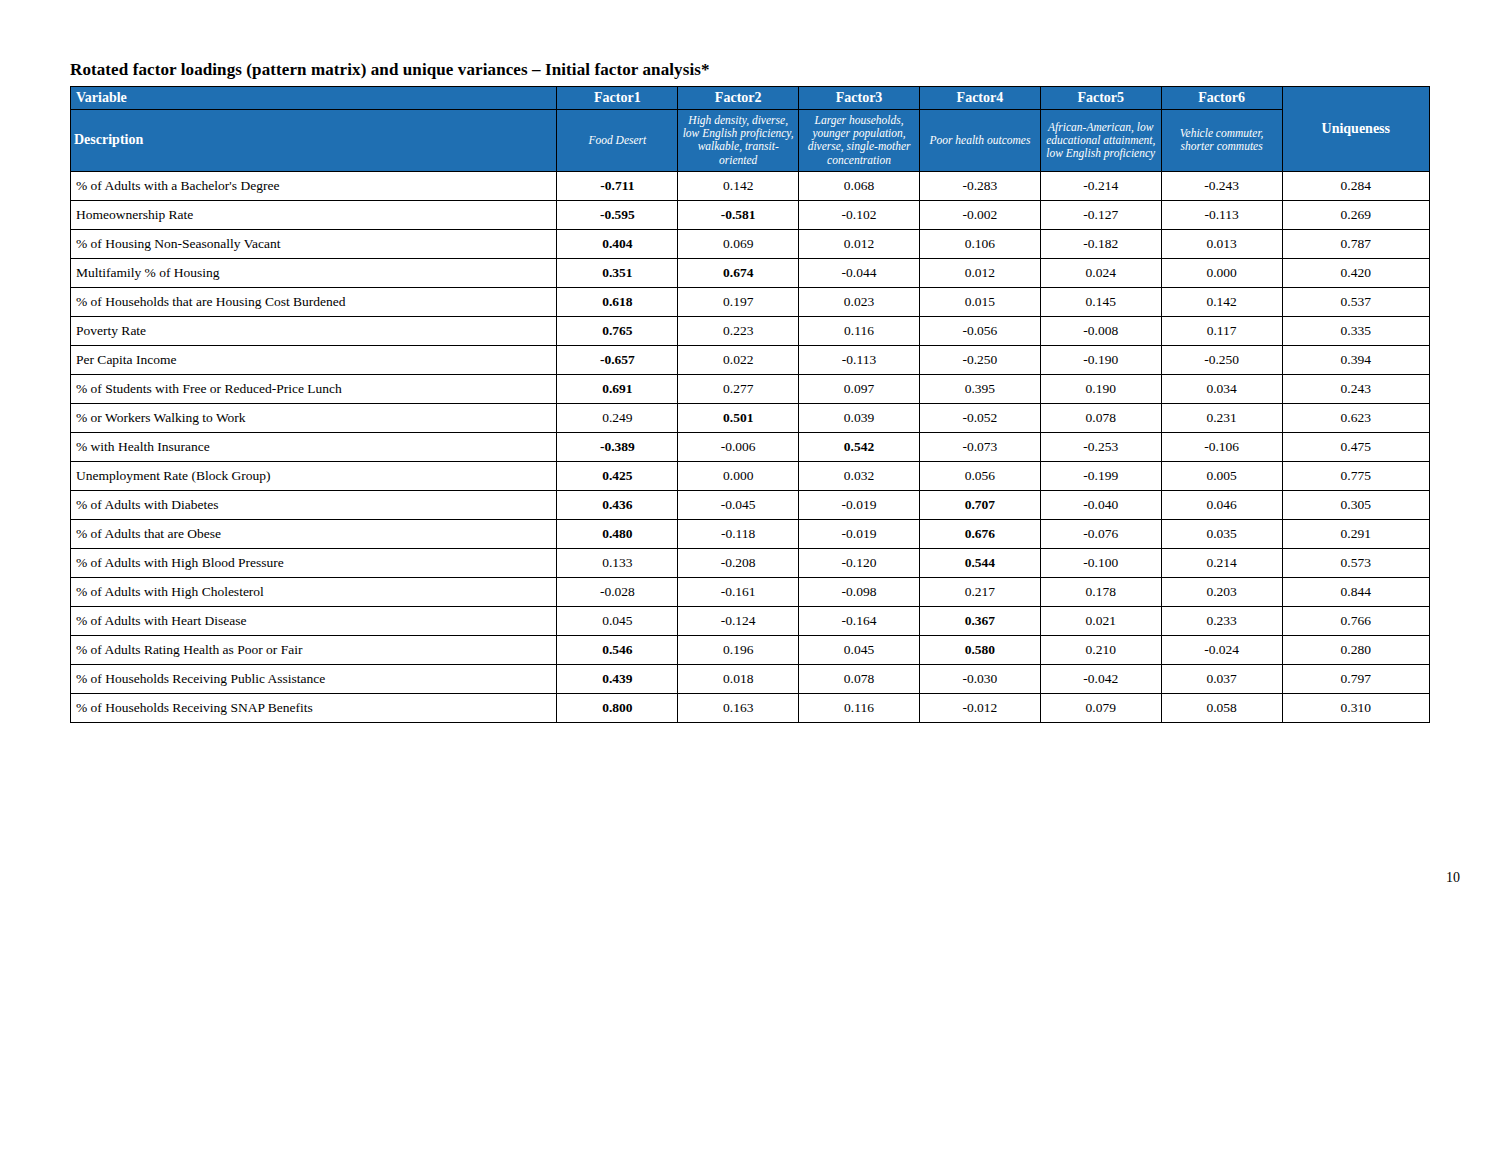Rotated factor loadings (pattern matrix) and unique variances – Initial factor analysis*
| Variable | Factor1 | Factor2 | Factor3 | Factor4 | Factor5 | Factor6 | Uniqueness |
| --- | --- | --- | --- | --- | --- | --- | --- |
| Description | Food Desert | High density, diverse, low English proficiency, walkable, transit-oriented | Larger households, younger population, diverse, single-mother concentration | Poor health outcomes | African-American, low educational attainment, low English proficiency | Vehicle commuter, shorter commutes |
| % of Adults with a Bachelor's Degree | -0.711 | 0.142 | 0.068 | -0.283 | -0.214 | -0.243 | 0.284 |
| Homeownership Rate | -0.595 | -0.581 | -0.102 | -0.002 | -0.127 | -0.113 | 0.269 |
| % of Housing Non-Seasonally Vacant | 0.404 | 0.069 | 0.012 | 0.106 | -0.182 | 0.013 | 0.787 |
| Multifamily % of Housing | 0.351 | 0.674 | -0.044 | 0.012 | 0.024 | 0.000 | 0.420 |
| % of Households that are Housing Cost Burdened | 0.618 | 0.197 | 0.023 | 0.015 | 0.145 | 0.142 | 0.537 |
| Poverty Rate | 0.765 | 0.223 | 0.116 | -0.056 | -0.008 | 0.117 | 0.335 |
| Per Capita Income | -0.657 | 0.022 | -0.113 | -0.250 | -0.190 | -0.250 | 0.394 |
| % of Students with Free or Reduced-Price Lunch | 0.691 | 0.277 | 0.097 | 0.395 | 0.190 | 0.034 | 0.243 |
| % or Workers Walking to Work | 0.249 | 0.501 | 0.039 | -0.052 | 0.078 | 0.231 | 0.623 |
| % with Health Insurance | -0.389 | -0.006 | 0.542 | -0.073 | -0.253 | -0.106 | 0.475 |
| Unemployment Rate (Block Group) | 0.425 | 0.000 | 0.032 | 0.056 | -0.199 | 0.005 | 0.775 |
| % of Adults with Diabetes | 0.436 | -0.045 | -0.019 | 0.707 | -0.040 | 0.046 | 0.305 |
| % of Adults that are Obese | 0.480 | -0.118 | -0.019 | 0.676 | -0.076 | 0.035 | 0.291 |
| % of Adults with High Blood Pressure | 0.133 | -0.208 | -0.120 | 0.544 | -0.100 | 0.214 | 0.573 |
| % of Adults with High Cholesterol | -0.028 | -0.161 | -0.098 | 0.217 | 0.178 | 0.203 | 0.844 |
| % of Adults with Heart Disease | 0.045 | -0.124 | -0.164 | 0.367 | 0.021 | 0.233 | 0.766 |
| % of Adults Rating Health as Poor or Fair | 0.546 | 0.196 | 0.045 | 0.580 | 0.210 | -0.024 | 0.280 |
| % of Households Receiving Public Assistance | 0.439 | 0.018 | 0.078 | -0.030 | -0.042 | 0.037 | 0.797 |
| % of Households Receiving SNAP Benefits | 0.800 | 0.163 | 0.116 | -0.012 | 0.079 | 0.058 | 0.310 |
10